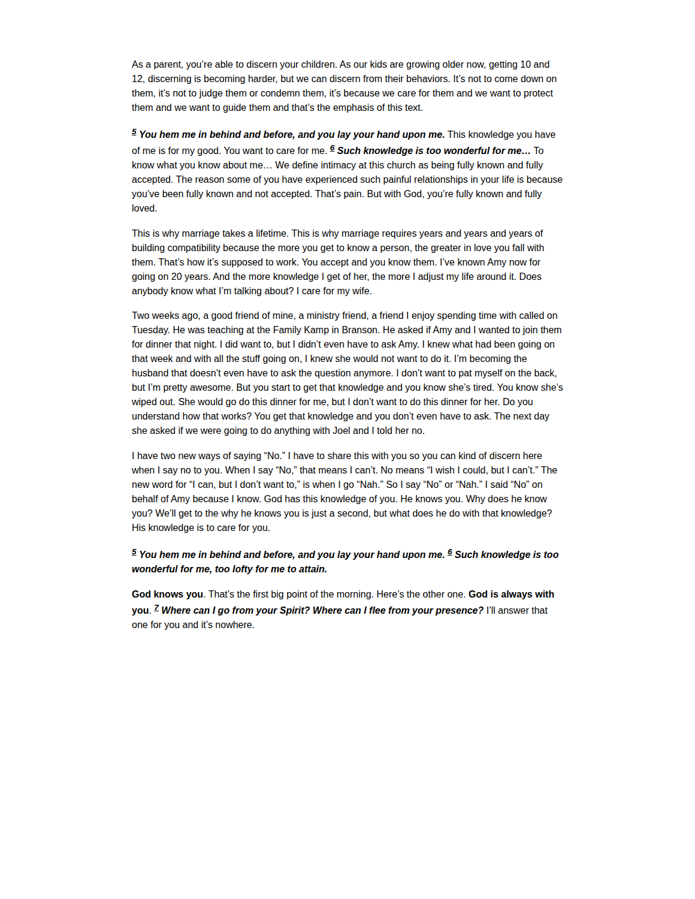As a parent, you’re able to discern your children. As our kids are growing older now, getting 10 and 12, discerning is becoming harder, but we can discern from their behaviors. It’s not to come down on them, it’s not to judge them or condemn them, it’s because we care for them and we want to protect them and we want to guide them and that’s the emphasis of this text.
5 You hem me in behind and before, and you lay your hand upon me. This knowledge you have of me is for my good. You want to care for me. 6 Such knowledge is too wonderful for me… To know what you know about me… We define intimacy at this church as being fully known and fully accepted. The reason some of you have experienced such painful relationships in your life is because you’ve been fully known and not accepted. That’s pain. But with God, you’re fully known and fully loved.
This is why marriage takes a lifetime. This is why marriage requires years and years and years of building compatibility because the more you get to know a person, the greater in love you fall with them. That’s how it’s supposed to work. You accept and you know them. I’ve known Amy now for going on 20 years. And the more knowledge I get of her, the more I adjust my life around it. Does anybody know what I’m talking about? I care for my wife.
Two weeks ago, a good friend of mine, a ministry friend, a friend I enjoy spending time with called on Tuesday. He was teaching at the Family Kamp in Branson. He asked if Amy and I wanted to join them for dinner that night. I did want to, but I didn’t even have to ask Amy. I knew what had been going on that week and with all the stuff going on, I knew she would not want to do it. I’m becoming the husband that doesn’t even have to ask the question anymore. I don’t want to pat myself on the back, but I’m pretty awesome. But you start to get that knowledge and you know she’s tired. You know she’s wiped out. She would go do this dinner for me, but I don’t want to do this dinner for her. Do you understand how that works? You get that knowledge and you don’t even have to ask. The next day she asked if we were going to do anything with Joel and I told her no.
I have two new ways of saying “No.” I have to share this with you so you can kind of discern here when I say no to you. When I say “No,” that means I can’t. No means “I wish I could, but I can’t.” The new word for “I can, but I don’t want to,” is when I go “Nah.” So I say “No” or “Nah.” I said “No” on behalf of Amy because I know. God has this knowledge of you. He knows you. Why does he know you? We’ll get to the why he knows you is just a second, but what does he do with that knowledge? His knowledge is to care for you.
5 You hem me in behind and before, and you lay your hand upon me. 6 Such knowledge is too wonderful for me, too lofty for me to attain.
God knows you. That’s the first big point of the morning. Here’s the other one. God is always with you. 7 Where can I go from your Spirit? Where can I flee from your presence? I’ll answer that one for you and it’s nowhere.